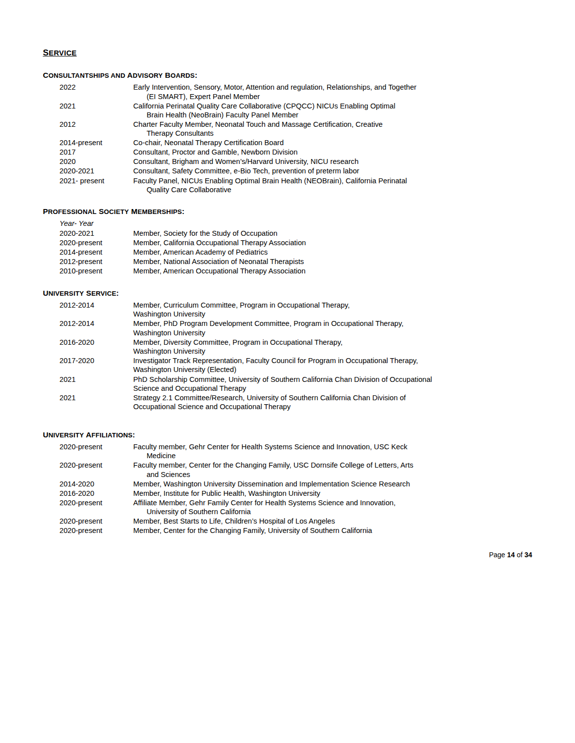SERVICE
CONSULTANTSHIPS AND ADVISORY BOARDS:
| 2022 | Early Intervention, Sensory, Motor, Attention and regulation, Relationships, and Together (EI SMART), Expert Panel Member |
| 2021 | California Perinatal Quality Care Collaborative (CPQCC) NICUs Enabling Optimal Brain Health (NeoBrain) Faculty Panel Member |
| 2012 | Charter Faculty Member, Neonatal Touch and Massage Certification, Creative Therapy Consultants |
| 2014-present | Co-chair, Neonatal Therapy Certification Board |
| 2017 | Consultant, Proctor and Gamble, Newborn Division |
| 2020 | Consultant, Brigham and Women’s/Harvard University, NICU research |
| 2020-2021 | Consultant, Safety Committee, e-Bio Tech, prevention of preterm labor |
| 2021- present | Faculty Panel, NICUs Enabling Optimal Brain Health (NEOBrain), California Perinatal Quality Care Collaborative |
PROFESSIONAL SOCIETY MEMBERSHIPS:
Year- Year
| 2020-2021 | Member, Society for the Study of Occupation |
| 2020-present | Member, California Occupational Therapy Association |
| 2014-present | Member, American Academy of Pediatrics |
| 2012-present | Member, National Association of Neonatal Therapists |
| 2010-present | Member, American Occupational Therapy Association |
UNIVERSITY SERVICE:
| 2012-2014 | Member, Curriculum Committee, Program in Occupational Therapy, Washington University |
| 2012-2014 | Member, PhD Program Development Committee, Program in Occupational Therapy, Washington University |
| 2016-2020 | Member, Diversity Committee, Program in Occupational Therapy, Washington University |
| 2017-2020 | Investigator Track Representation, Faculty Council for Program in Occupational Therapy, Washington University (Elected) |
| 2021 | PhD Scholarship Committee, University of Southern California Chan Division of Occupational Science and Occupational Therapy |
| 2021 | Strategy 2.1 Committee/Research, University of Southern California Chan Division of Occupational Science and Occupational Therapy |
UNIVERSITY AFFILIATIONS:
| 2020-present | Faculty member, Gehr Center for Health Systems Science and Innovation, USC Keck Medicine |
| 2020-present | Faculty member, Center for the Changing Family, USC Dornsife College of Letters, Arts and Sciences |
| 2014-2020 | Member, Washington University Dissemination and Implementation Science Research |
| 2016-2020 | Member, Institute for Public Health, Washington University |
| 2020-present | Affiliate Member, Gehr Family Center for Health Systems Science and Innovation, University of Southern California |
| 2020-present | Member, Best Starts to Life, Children’s Hospital of Los Angeles |
| 2020-present | Member, Center for the Changing Family, University of Southern California |
Page 14 of 34